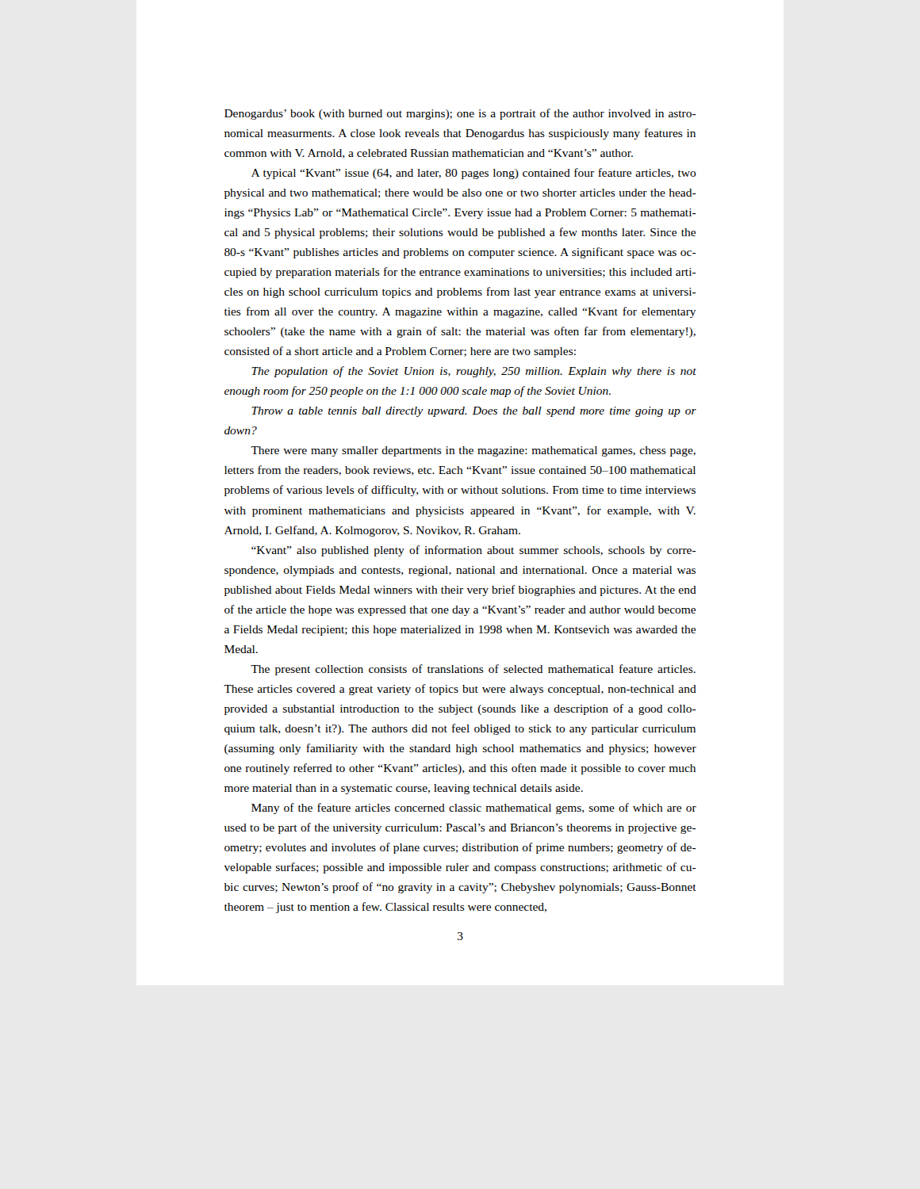Denogardus’ book (with burned out margins); one is a portrait of the author involved in astronomical measurments. A close look reveals that Denogardus has suspiciously many features in common with V. Arnold, a celebrated Russian mathematician and “Kvant’s” author.
A typical “Kvant” issue (64, and later, 80 pages long) contained four feature articles, two physical and two mathematical; there would be also one or two shorter articles under the headings “Physics Lab” or “Mathematical Circle”. Every issue had a Problem Corner: 5 mathematical and 5 physical problems; their solutions would be published a few months later. Since the 80-s “Kvant” publishes articles and problems on computer science. A significant space was occupied by preparation materials for the entrance examinations to universities; this included articles on high school curriculum topics and problems from last year entrance exams at universities from all over the country. A magazine within a magazine, called “Kvant for elementary schoolers” (take the name with a grain of salt: the material was often far from elementary!), consisted of a short article and a Problem Corner; here are two samples:
The population of the Soviet Union is, roughly, 250 million. Explain why there is not enough room for 250 people on the 1:1 000 000 scale map of the Soviet Union.
Throw a table tennis ball directly upward. Does the ball spend more time going up or down?
There were many smaller departments in the magazine: mathematical games, chess page, letters from the readers, book reviews, etc. Each “Kvant” issue contained 50–100 mathematical problems of various levels of difficulty, with or without solutions. From time to time interviews with prominent mathematicians and physicists appeared in “Kvant”, for example, with V. Arnold, I. Gelfand, A. Kolmogorov, S. Novikov, R. Graham.
“Kvant” also published plenty of information about summer schools, schools by correspondence, olympiads and contests, regional, national and international. Once a material was published about Fields Medal winners with their very brief biographies and pictures. At the end of the article the hope was expressed that one day a “Kvant’s” reader and author would become a Fields Medal recipient; this hope materialized in 1998 when M. Kontsevich was awarded the Medal.
The present collection consists of translations of selected mathematical feature articles. These articles covered a great variety of topics but were always conceptual, non-technical and provided a substantial introduction to the subject (sounds like a description of a good colloquium talk, doesn’t it?). The authors did not feel obliged to stick to any particular curriculum (assuming only familiarity with the standard high school mathematics and physics; however one routinely referred to other “Kvant” articles), and this often made it possible to cover much more material than in a systematic course, leaving technical details aside.
Many of the feature articles concerned classic mathematical gems, some of which are or used to be part of the university curriculum: Pascal’s and Briancon’s theorems in projective geometry; evolutes and involutes of plane curves; distribution of prime numbers; geometry of developable surfaces; possible and impossible ruler and compass constructions; arithmetic of cubic curves; Newton’s proof of “no gravity in a cavity”; Chebyshev polynomials; Gauss-Bonnet theorem – just to mention a few. Classical results were connected,
3